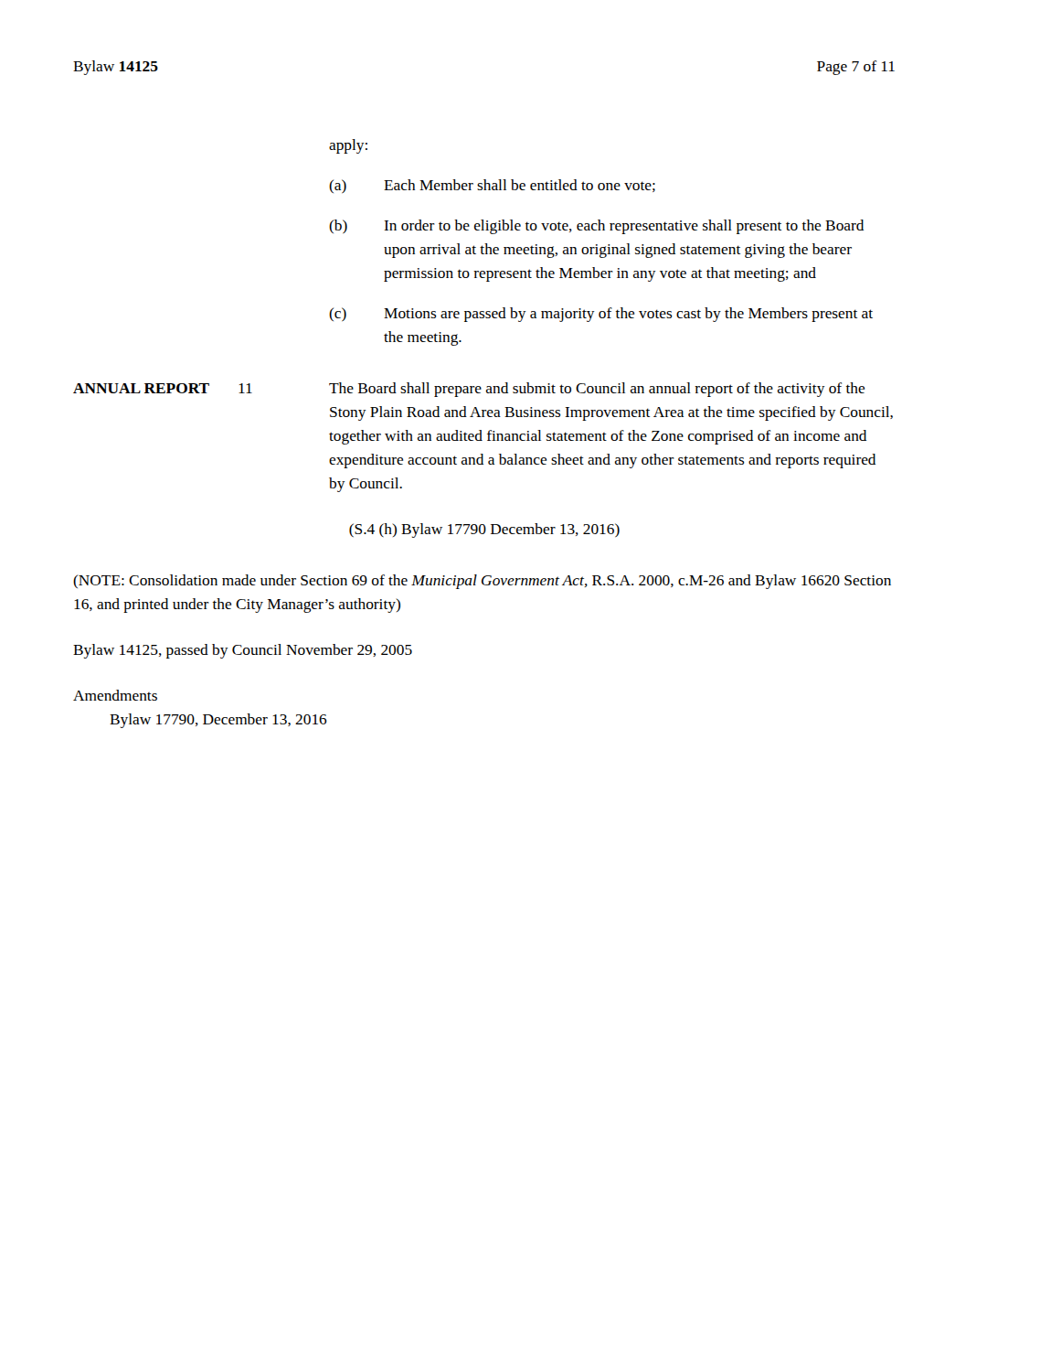Bylaw 14125
Page 7 of 11
apply:
(a)
Each Member shall be entitled to one vote;
(b)
In order to be eligible to vote, each representative shall present to the Board upon arrival at the meeting, an original signed statement giving the bearer permission to represent the Member in any vote at that meeting; and
(c)
Motions are passed by a majority of the votes cast by the Members present at the meeting.
Annual Report
11
The Board shall prepare and submit to Council an annual report of the activity of the Stony Plain Road and Area Business Improvement Area at the time specified by Council, together with an audited financial statement of the Zone comprised of an income and expenditure account and a balance sheet and any other statements and reports required by Council.
(S.4 (h) Bylaw 17790 December 13, 2016)
(NOTE: Consolidation made under Section 69 of the Municipal Government Act, R.S.A. 2000, c.M-26 and Bylaw 16620 Section 16, and printed under the City Manager’s authority)
Bylaw 14125, passed by Council November 29, 2005
Amendments
Bylaw 17790, December 13, 2016